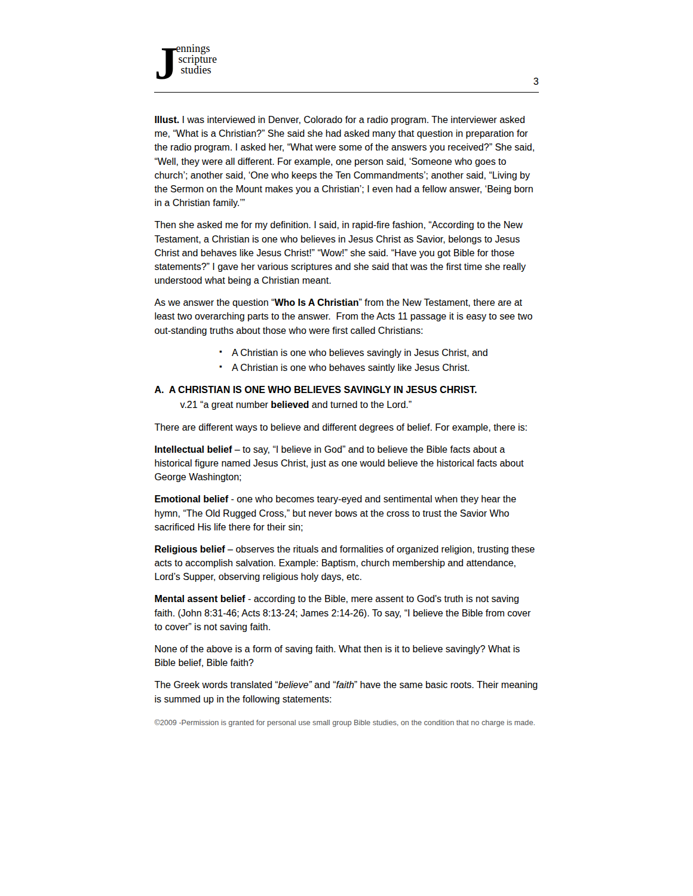J
ennings scripture studies
3
Illust. I was interviewed in Denver, Colorado for a radio program. The interviewer asked me, “What is a Christian?” She said she had asked many that question in preparation for the radio program. I asked her, “What were some of the answers you received?” She said, “Well, they were all different. For example, one person said, ‘Someone who goes to church’; another said, ‘One who keeps the Ten Commandments’; another said, “Living by the Sermon on the Mount makes you a Christian’; I even had a fellow answer, ‘Being born in a Christian family.’”
Then she asked me for my definition. I said, in rapid-fire fashion, “According to the New Testament, a Christian is one who believes in Jesus Christ as Savior, belongs to Jesus Christ and behaves like Jesus Christ!” “Wow!” she said. “Have you got Bible for those statements?” I gave her various scriptures and she said that was the first time she really understood what being a Christian meant.
As we answer the question “Who Is A Christian” from the New Testament, there are at least two overarching parts to the answer. From the Acts 11 passage it is easy to see two out-standing truths about those who were first called Christians:
A Christian is one who believes savingly in Jesus Christ, and
A Christian is one who behaves saintly like Jesus Christ.
A. A CHRISTIAN IS ONE WHO BELIEVES SAVINGLY IN JESUS CHRIST.
v.21 “a great number believed and turned to the Lord.”
There are different ways to believe and different degrees of belief. For example, there is:
Intellectual belief – to say, “I believe in God” and to believe the Bible facts about a historical figure named Jesus Christ, just as one would believe the historical facts about George Washington;
Emotional belief - one who becomes teary-eyed and sentimental when they hear the hymn, “The Old Rugged Cross,” but never bows at the cross to trust the Savior Who sacrificed His life there for their sin;
Religious belief – observes the rituals and formalities of organized religion, trusting these acts to accomplish salvation. Example: Baptism, church membership and attendance, Lord’s Supper, observing religious holy days, etc.
Mental assent belief - according to the Bible, mere assent to God's truth is not saving faith. (John 8:31-46; Acts 8:13-24; James 2:14-26). To say, “I believe the Bible from cover to cover” is not saving faith.
None of the above is a form of saving faith. What then is it to believe savingly? What is Bible belief, Bible faith?
The Greek words translated “believe” and “faith” have the same basic roots. Their meaning is summed up in the following statements:
©2009 -Permission is granted for personal use small group Bible studies, on the condition that no charge is made.